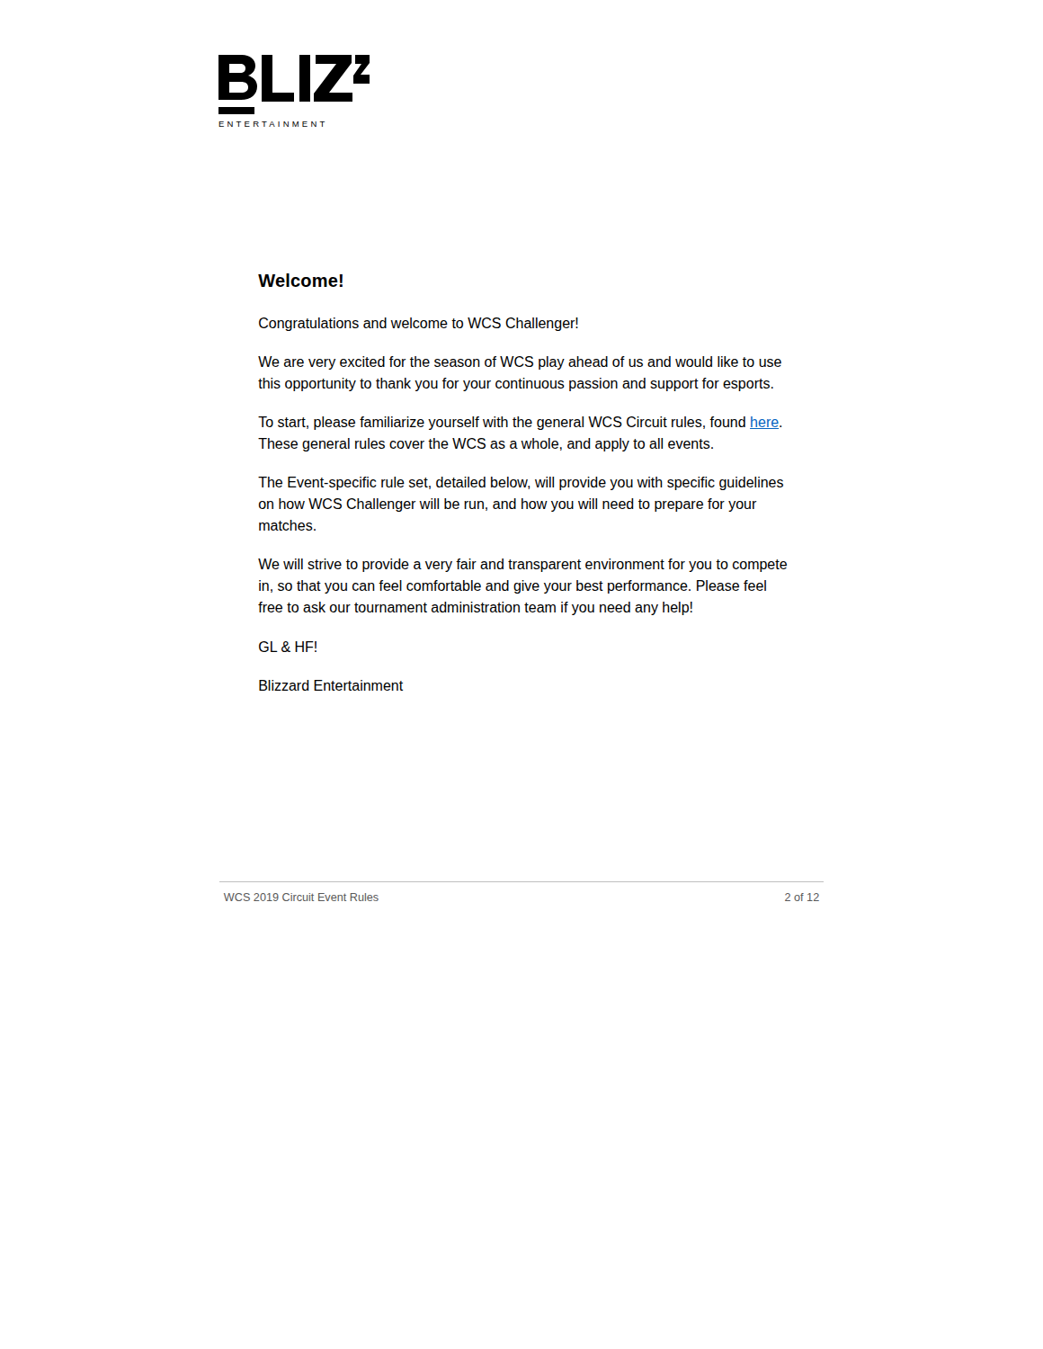ENTERTAINMENT ®
Welcome!
Congratulations and welcome to WCS Challenger!
We are very excited for the season of WCS play ahead of us and would like to use this opportunity to thank you for your continuous passion and support for esports.
To start, please familiarize yourself with the general WCS Circuit rules, found here. These general rules cover the WCS as a whole, and apply to all events.
The Event-specific rule set, detailed below, will provide you with specific guidelines on how WCS Challenger will be run, and how you will need to prepare for your matches.
We will strive to provide a very fair and transparent environment for you to compete in, so that you can feel comfortable and give your best performance. Please feel free to ask our tournament administration team if you need any help!
GL & HF!
Blizzard Entertainment
WCS 2019 Circuit Event Rules 2 of 12